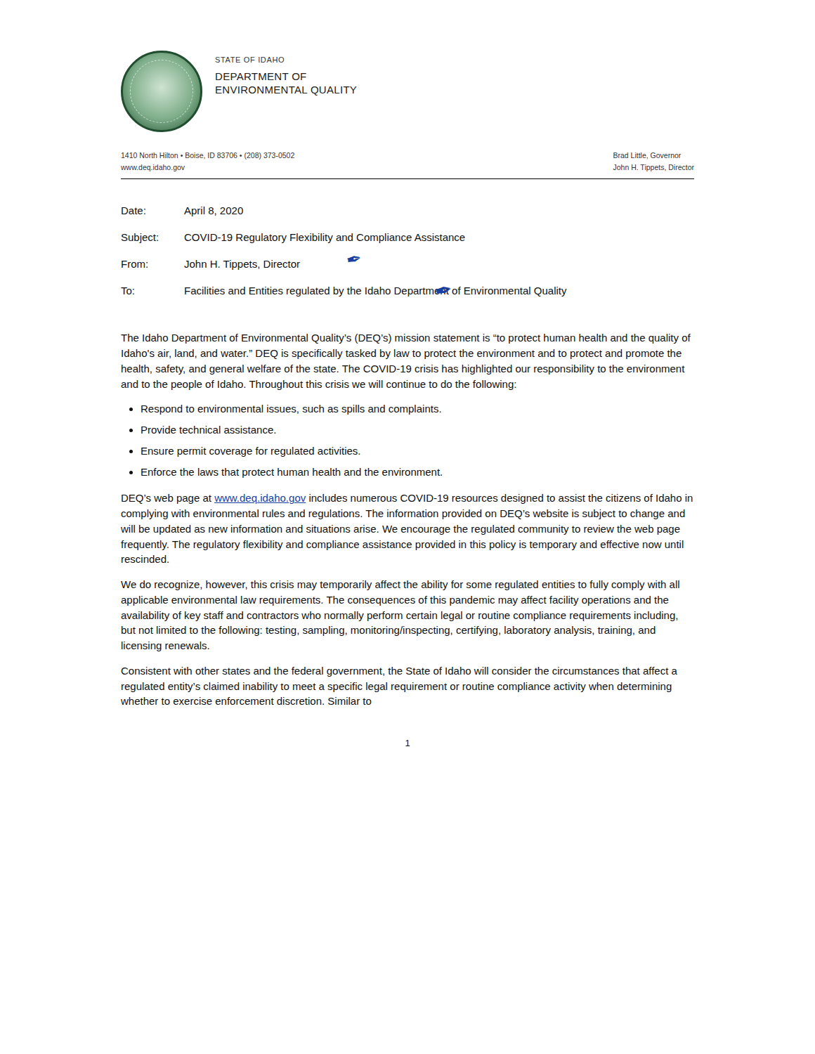State of Idaho
Department of
Environmental Quality
1410 North Hilton • Boise, ID 83706 • (208) 373-0502
www.deq.idaho.gov
Brad Little, Governor
John H. Tippets, Director
| Date: | April 8, 2020 |
| Subject: | COVID-19 Regulatory Flexibility and Compliance Assistance |
| From: | John H. Tippets, Director ✒ |
| To: | Facilities and Entities regulated by the Idaho Department of Environmental Quality ✒ |
The Idaho Department of Environmental Quality’s (DEQ’s) mission statement is “to protect human health and the quality of Idaho's air, land, and water.” DEQ is specifically tasked by law to protect the environment and to protect and promote the health, safety, and general welfare of the state. The COVID-19 crisis has highlighted our responsibility to the environment and to the people of Idaho. Throughout this crisis we will continue to do the following:
Respond to environmental issues, such as spills and complaints.
Provide technical assistance.
Ensure permit coverage for regulated activities.
Enforce the laws that protect human health and the environment.
DEQ’s web page at www.deq.idaho.gov includes numerous COVID-19 resources designed to assist the citizens of Idaho in complying with environmental rules and regulations. The information provided on DEQ’s website is subject to change and will be updated as new information and situations arise. We encourage the regulated community to review the web page frequently. The regulatory flexibility and compliance assistance provided in this policy is temporary and effective now until rescinded.
We do recognize, however, this crisis may temporarily affect the ability for some regulated entities to fully comply with all applicable environmental law requirements. The consequences of this pandemic may affect facility operations and the availability of key staff and contractors who normally perform certain legal or routine compliance requirements including, but not limited to the following: testing, sampling, monitoring/inspecting, certifying, laboratory analysis, training, and licensing renewals.
Consistent with other states and the federal government, the State of Idaho will consider the circumstances that affect a regulated entity’s claimed inability to meet a specific legal requirement or routine compliance activity when determining whether to exercise enforcement discretion. Similar to
1